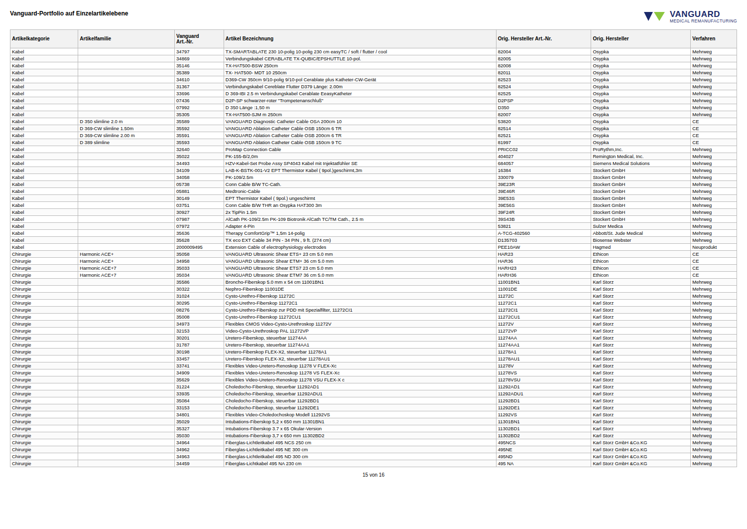Vanguard-Portfolio auf Einzelartikelebene
VANGUARD
MEDICAL REMANUFACTURING
| Artikelkategorie | Artikelfamilie | Vanguard Art.-Nr. | Artikel Bezeichnung | Orig. Hersteller Art.-Nr. | Orig. Hersteller | Verfahren |
| --- | --- | --- | --- | --- | --- | --- |
| Kabel | | 34797 | TX-SMARTABLATE 230 10-polig 10-polig 230 cm easyTC / soft / flutter / cool | 82004 | Osypka | Mehrweg |
| Kabel | | 34869 | Verbindungskabel CERABLATE TX-QUBIC/EPSHUTTLE 10-pol. | 82005 | Osypka | Mehrweg |
| Kabel | | 35146 | TX-HAT500-BSW 250cm | 82008 | Osypka | Mehrweg |
| Kabel | | 35389 | TX- HAT500- MDT 10 250cm | 82011 | Osypka | Mehrweg |
| Kabel | | 34610 | D369-CW 350cm 9/10-polig 9/10-pol Cerablate plus Katheter-CW-Gerät | 82523 | Osypka | Mehrweg |
| Kabel | | 31367 | Verbindungskabel Cereblate Flutter D379 Länge: 2.00m | 82524 | Osypka | Mehrweg |
| Kabel | | 33696 | D 369-IBI 2.5 m Verbindungskabel Cerablate EeasyKatheter | 82525 | Osypka | Mehrweg |
| Kabel | | 07436 | D2P-SP schwarzer-roter "Trompetenanschluß" | D2PSP | Osypka | Mehrweg |
| Kabel | | 07992 | D 350 Länge :1,50 m | D350 | Osypka | Mehrweg |
| Kabel | | 35305 | TX-HAT500-SJM m 250cm | 82007 | Osypka | Mehrweg |
| Kabel | D 350 slimline 2.0 m | 35589 | VANGUARD Diagnostic Catheter Cable OSA 200cm 10 | 53820 | Osypka | CE |
| Kabel | D 369-CW slimline 1.50m | 35592 | VANGUARD Ablation Catheter Cable OSB 150cm 6 TR | 82514 | Osypka | CE |
| Kabel | D 369-CW slimline 2.00 m | 35591 | VANGUARD Ablation Catheter Cable OSB 200cm 6 TR | 82521 | Osypka | CE |
| Kabel | D 389 slimline | 35593 | VANGUARD Ablation Catheter Cable OSB 150cm 9 TC | 81997 | Osypka | CE |
| Kabel | | 32640 | ProMap Connection Cable | PRICC02 | ProRythm,Inc. | Mehrweg |
| Kabel | | 35022 | PK-155-B/2,0m | 404027 | Remington Medical, Inc. | Mehrweg |
| Kabel | | 34493 | HZV-Kabel-Set Probe Assy SP4043 Kabel mit Injektatfühler SE | 684057 | Siemens Medical Solutions | Mehrweg |
| Kabel | | 34109 | LAB-K-BSTK-001-V2 EPT Thermistor Kabel ( 9pol.)geschirmt,3m | 16384 | Stockert GmbH | Mehrweg |
| Kabel | | 34058 | PK-109/2.5m | 330079 | Stockert GmbH | Mehrweg |
| Kabel | | 05738 | Conn Cable B/W TC-Cath. | 39E23R | Stockert GmbH | Mehrweg |
| Kabel | | 05881 | Medtronic-Cable | 39E46R | Stockert GmbH | Mehrweg |
| Kabel | | 30149 | EPT Thermistor Kabel ( 9pol.) ungeschirmt | 39E53S | Stockert GmbH | Mehrweg |
| Kabel | | 03751 | Conn Cable B/W THR an Osypka HAT300 3m | 39E56S | Stockert GmbH | Mehrweg |
| Kabel | | 30927 | 2x TipPin 1.5m | 39F24R | Stockert GmbH | Mehrweg |
| Kabel | | 07987 | AlCath PK-109/2.5m PK-109 Biotronik AlCath TC/TM Cath., 2.5 m | 39S43B | Stockert GmbH | Mehrweg |
| Kabel | | 07972 | Adapter 4-Pin | 53821 | Sulzer Medica | Mehrweg |
| Kabel | | 35636 | Therapy ComfortGrip™ 1,5m 14-polig | A-TCG-402560 | Abbott/St. Jude Medical | Mehrweg |
| Kabel | | 35628 | TX eco EXT Cable 34 PIN - 34 PIN , 9 ft. (274 cm) | D135703 | Biosense Webster | Mehrweg |
| Kabel | | 2000009495 | Extension Cable of electrophysiology electrodes | PEE10AW | Hagmed | Neuprodukt |
| Chirurgie | Harmonic ACE+ | 35058 | VANGUARD Ultrasonic Shear ETS+ 23 cm 5.0 mm | HAR23 | Ethicon | CE |
| Chirurgie | Harmonic ACE+ | 34958 | VANGUARD Ultrasonic Shear ETM+ 36 cm 5.0 mm | HAR36 | Ethicon | CE |
| Chirurgie | Harmonic ACE+7 | 35033 | VANGUARD Ultrasonic Shear ETS7 23 cm 5.0 mm | HARH23 | Ethicon | CE |
| Chirurgie | Harmonic ACE+7 | 35034 | VANGUARD Ultrasonic Shear ETM7 36 cm 5.0 mm | HARH36 | Ethicon | CE |
| Chirurgie | | 35586 | Broncho-Fiberskop 5.0 mm x 54 cm 11001BN1 | 11001BN1 | Karl Storz | Mehrweg |
| Chirurgie | | 30322 | Nephro-Fiberskop 11001DE | 11001DE | Karl Storz | Mehrweg |
| Chirurgie | | 31024 | Cysto-Urethro-Fiberskop 11272C | 11272C | Karl Storz | Mehrweg |
| Chirurgie | | 30295 | Cysto-Urethro-Fiberskop 11272C1 | 11272C1 | Karl Storz | Mehrweg |
| Chirurgie | | 08276 | Cysto-Urethro-Fiberskop zur PDD mit Spezialfilter, 11272CI1 | 11272CI1 | Karl Storz | Mehrweg |
| Chirurgie | | 35008 | Cysto-Urethro-Fiberskop 11272CU1 | 11272CU1 | Karl Storz | Mehrweg |
| Chirurgie | | 34973 | Flexibles CMOS Video-Cysto-Urethroskop 11272V | 11272V | Karl Storz | Mehrweg |
| Chirurgie | | 32153 | Video-Cysto-Urethroskop PAL 11272VP | 11272VP | Karl Storz | Mehrweg |
| Chirurgie | | 30201 | Uretero-Fiberskop, steuerbar 11274AA | 11274AA | Karl Storz | Mehrweg |
| Chirurgie | | 31787 | Uretero-Fiberskop, steuerbar 11274AA1 | 11274AA1 | Karl Storz | Mehrweg |
| Chirurgie | | 30198 | Uretero-Fiberskop FLEX-X2, steuerbar 11278A1 | 11278A1 | Karl Storz | Mehrweg |
| Chirurgie | | 33457 | Uretero-Fiberskop FLEX-X2, steuerbar 11278AU1 | 11278AU1 | Karl Storz | Mehrweg |
| Chirurgie | | 33741 | Flexibles Video-Uretero-Renoskop 11278 V FLEX-Xc | 11278V | Karl Storz | Mehrweg |
| Chirurgie | | 34909 | Flexibles Video-Uretero-Renoskop 11278 VS FLEX-Xc | 11278VS | Karl Storz | Mehrweg |
| Chirurgie | | 35629 | Flexibles Video-Uretero-Renoskop 11278 VSU FLEX-X c | 11278VSU | Karl Storz | Mehrweg |
| Chirurgie | | 31224 | Choledocho-Fiberskop, steuerbar 11292AD1 | 11292AD1 | Karl Storz | Mehrweg |
| Chirurgie | | 33935 | Choledocho-Fiberskop, steuerbar 11292ADU1 | 11292ADU1 | Karl Storz | Mehrweg |
| Chirurgie | | 35084 | Choledocho-Fiberskop, steuerbar 11292BD1 | 11292BD1 | Karl Storz | Mehrweg |
| Chirurgie | | 33153 | Choledocho-Fiberskop, steuerbar 11292DE1 | 11292DE1 | Karl Storz | Mehrweg |
| Chirurgie | | 34801 | Flexibles Video-Choledochoskop Modell 11292VS | 11292VS | Karl Storz | Mehrweg |
| Chirurgie | | 35029 | Intubations-Fiberskop 5,2 x 650 mm 11301BN1 | 11301BN1 | Karl Storz | Mehrweg |
| Chirurgie | | 35327 | Intubations-Fiberskop 3.7 x 65 Okular-Version | 11302BD1 | Karl Storz | Mehrweg |
| Chirurgie | | 35030 | Intubations-Fiberskop 3,7 x 650 mm 11302BD2 | 11302BD2 | Karl Storz | Mehrweg |
| Chirurgie | | 34964 | Fiberglas-Lichtleitkabel 495 NCS 250 cm | 495NCS | Karl Storz GmbH &Co.KG | Mehrweg |
| Chirurgie | | 34962 | Fiberglas-Lichtleitkabel 495 NE 300 cm | 495NE | Karl Storz GmbH &Co.KG | Mehrweg |
| Chirurgie | | 34963 | Fiberglas-Lichtleitkabel 495 ND 300 cm | 495ND | Karl Storz GmbH &Co.KG | Mehrweg |
| Chirurgie | | 34459 | Fiberglas-Lichtkabel 495 NA 230 cm | 495 NA | Karl Storz GmbH &Co.KG | Mehrweg |
15 von 16